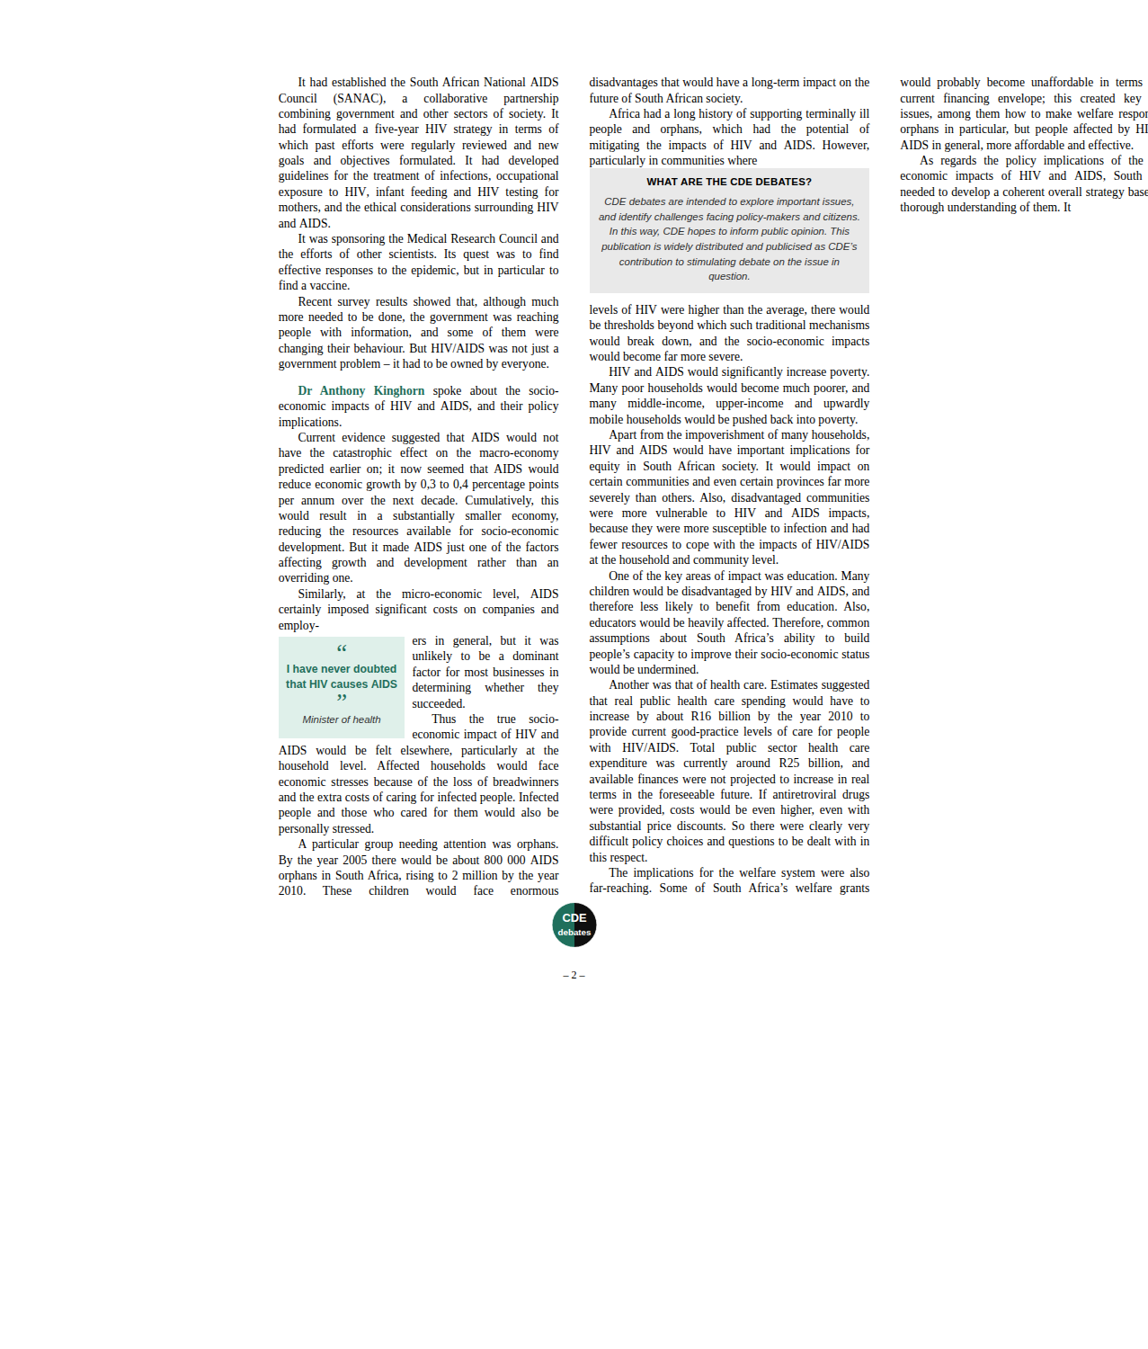It had established the South African National AIDS Council (SANAC), a collaborative partnership combining government and other sectors of society. It had formulated a five-year HIV strategy in terms of which past efforts were regularly reviewed and new goals and objectives formulated. It had developed guidelines for the treatment of infections, occupational exposure to HIV, infant feeding and HIV testing for mothers, and the ethical considerations surrounding HIV and AIDS.
It was sponsoring the Medical Research Council and the efforts of other scientists. Its quest was to find effective responses to the epidemic, but in particular to find a vaccine.
Recent survey results showed that, although much more needed to be done, the government was reaching people with information, and some of them were changing their behaviour. But HIV/AIDS was not just a government problem – it had to be owned by everyone.
Dr Anthony Kinghorn spoke about the socio-economic impacts of HIV and AIDS, and their policy implications.
Current evidence suggested that AIDS would not have the catastrophic effect on the macro-economy predicted earlier on; it now seemed that AIDS would reduce economic growth by 0,3 to 0,4 percentage points per annum over the next decade. Cumulatively, this would result in a substantially smaller economy, reducing the resources available for socio-economic development. But it made AIDS just one of the factors affecting growth and development rather than an overriding one.
Similarly, at the micro-economic level, AIDS certainly imposed significant costs on companies and employ-
“ I have never doubted that HIV causes AIDS ”
Minister of health
ers in general, but it was unlikely to be a dominant factor for most businesses in determining whether they succeeded.
Thus the true socio-economic impact of HIV and AIDS would be felt elsewhere, particularly at the household level. Affected households would face economic stresses because of the loss of breadwinners and the extra costs of caring for infected people. Infected people and those who cared for them would also be personally stressed.
A particular group needing attention was orphans. By the year 2005 there would be about 800 000 AIDS orphans in South Africa, rising to 2 million by the year 2010. These children would face enormous disadvantages that would have a long-term impact on the future of South African society.
Africa had a long history of supporting terminally ill people and orphans, which had the potential of mitigating the impacts of HIV and AIDS. However, particularly in communities where
WHAT ARE THE CDE DEBATES?
CDE debates are intended to explore important issues, and identify challenges facing policy-makers and citizens. In this way, CDE hopes to inform public opinion. This publication is widely distributed and publicised as CDE’s contribution to stimulating debate on the issue in question.
levels of HIV were higher than the average, there would be thresholds beyond which such traditional mechanisms would break down, and the socio-economic impacts would become far more severe.
HIV and AIDS would significantly increase poverty. Many poor households would become much poorer, and many middle-income, upper-income and upwardly mobile households would be pushed back into poverty.
Apart from the impoverishment of many households, HIV and AIDS would have important implications for equity in South African society. It would impact on certain communities and even certain provinces far more severely than others. Also, disadvantaged communities were more vulnerable to HIV and AIDS impacts, because they were more susceptible to infection and had fewer resources to cope with the impacts of HIV/AIDS at the household and community level.
One of the key areas of impact was education. Many children would be disadvantaged by HIV and AIDS, and therefore less likely to benefit from education. Also, educators would be heavily affected. Therefore, common assumptions about South Africa’s ability to build people’s capacity to improve their socio-economic status would be undermined.
Another was that of health care. Estimates suggested that real public health care spending would have to increase by about R16 billion by the year 2010 to provide current good-practice levels of care for people with HIV/AIDS. Total public sector health care expenditure was currently around R25 billion, and available finances were not projected to increase in real terms in the foreseeable future. If antiretroviral drugs were provided, costs would be even higher, even with substantial price discounts. So there were clearly very difficult policy choices and questions to be dealt with in this respect.
The implications for the welfare system were also far-reaching. Some of South Africa’s welfare grants would probably become unaffordable in terms of the current financing envelope; this created key policy issues, among them how to make welfare responses to orphans in particular, but people affected by HIV and AIDS in general, more affordable and effective.
As regards the policy implications of the socio-economic impacts of HIV and AIDS, South Africa needed to develop a coherent overall strategy based on a thorough understanding of them. It
CDE debates
– 2 –